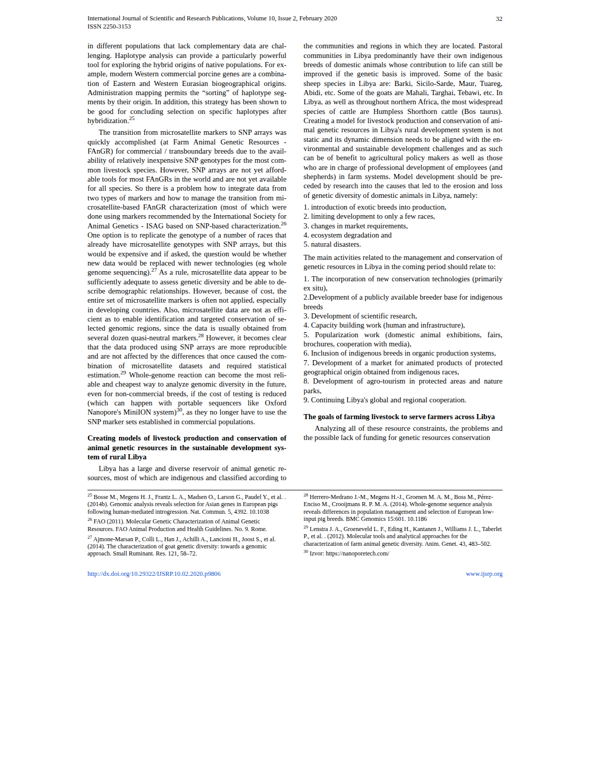International Journal of Scientific and Research Publications, Volume 10, Issue 2, February 2020
ISSN 2250-3153
32
in different populations that lack complementary data are challenging. Haplotype analysis can provide a particularly powerful tool for exploring the hybrid origins of native populations. For example, modern Western commercial porcine genes are a combination of Eastern and Western Eurasian biogeographical origins. Administration mapping permits the “sorting” of haplotype segments by their origin. In addition, this strategy has been shown to be good for concluding selection on specific haplotypes after hybridization.25
The transition from microsatellite markers to SNP arrays was quickly accomplished (at Farm Animal Genetic Resources - FAnGR) for commercial / transboundary breeds due to the availability of relatively inexpensive SNP genotypes for the most common livestock species. However, SNP arrays are not yet affordable tools for most FAnGRs in the world and are not yet available for all species. So there is a problem how to integrate data from two types of markers and how to manage the transition from microsatellite-based FAnGR characterization (most of which were done using markers recommended by the International Society for Animal Genetics - ISAG based on SNP-based characterization.26 One option is to replicate the genotype of a number of races that already have microsatellite genotypes with SNP arrays, but this would be expensive and if asked, the question would be whether new data would be replaced with newer technologies (eg whole genome sequencing).27 As a rule, microsatellite data appear to be sufficiently adequate to assess genetic diversity and be able to describe demographic relationships. However, because of cost, the entire set of microsatellite markers is often not applied, especially in developing countries. Also, microsatellite data are not as efficient as to enable identification and targeted conservation of selected genomic regions, since the data is usually obtained from several dozen quasi-neutral markers.28 However, it becomes clear that the data produced using SNP arrays are more reproducible and are not affected by the differences that once caused the combination of microsatellite datasets and required statistical estimation.29 Whole-genome reaction can become the most reliable and cheapest way to analyze genomic diversity in the future, even for non-commercial breeds, if the cost of testing is reduced (which can happen with portable sequencers like Oxford Nanopore's MiniION system)30, as they no longer have to use the SNP marker sets established in commercial populations.
Creating models of livestock production and conservation of animal genetic resources in the sustainable development system of rural Libya
Libya has a large and diverse reservoir of animal genetic resources, most of which are indigenous and classified according to the communities and regions in which they are located. Pastoral communities in Libya predominantly have their own indigenous breeds of domestic animals whose contribution to life can still be improved if the genetic basis is improved. Some of the basic sheep species in Libya are: Barki, Sicilo-Sarde, Maur, Tuareg, Abidi, etc. Some of the goats are Mahali, Targhai, Tebawi, etc. In Libya, as well as throughout northern Africa, the most widespread species of cattle are Humpless Shorthorn cattle (Bos taurus). Creating a model for livestock production and conservation of animal genetic resources in Libya's rural development system is not static and its dynamic dimension needs to be aligned with the environmental and sustainable development challenges and as such can be of benefit to agricultural policy makers as well as those who are in charge of professional development of employees (and shepherds) in farm systems. Model development should be preceded by research into the causes that led to the erosion and loss of genetic diversity of domestic animals in Libya, namely:
1. introduction of exotic breeds into production, 2. limiting development to only a few races, 3. changes in market requirements, 4. ecosystem degradation and 5. natural disasters.
The main activities related to the management and conservation of genetic resources in Libya in the coming period should relate to:
1. The incorporation of new conservation technologies (primarily ex situ), 2.Development of a publicly available breeder base for indigenous breeds 3. Development of scientific research, 4. Capacity building work (human and infrastructure), 5. Popularization work (domestic animal exhibitions, fairs, brochures, cooperation with media), 6. Inclusion of indigenous breeds in organic production systems, 7. Development of a market for animated products of protected geographical origin obtained from indigenous races, 8. Development of agro-tourism in protected areas and nature parks, 9. Continuing Libya's global and regional cooperation.
The goals of farming livestock to serve farmers across Libya
Analyzing all of these resource constraints, the problems and the possible lack of funding for genetic resources conservation
25 Bosse M., Megens H. J., Frantz L. A., Madsen O., Larson G., Paudel Y., et al. . (2014b). Genomic analysis reveals selection for Asian genes in European pigs following human-mediated introgression. Nat. Commun. 5, 4392. 10.1038
26 FAO (2011). Molecular Genetic Characterization of Animal Genetic Resources. FAO Animal Production and Health Guidelines. No. 9. Rome.
27 Ajmone-Marsan P., Colli L., Han J., Achilli A., Lancioni H., Joost S., et al. (2014). The characterization of goat genetic diversity: towards a genomic approach. Small Ruminant. Res. 121, 58–72.
28 Herrero-Medrano J.-M., Megens H.-J., Groenen M. A. M., Boss M., Pérez-Enciso M., Crooijmans R. P. M. A. (2014). Whole-genome sequence analysis reveals differences in population management and selection of European low-input pig breeds. BMC Genomics 15:601. 10.1186
29 Lenstra J. A., Groeneveld L. F., Eding H., Kantanen J., Williams J. L., Taberlet P., et al. . (2012). Molecular tools and analytical approaches for the characterization of farm animal genetic diversity. Anim. Genet. 43, 483–502.
30 Izvor: https://nanoporetech.com/
http://dx.doi.org/10.29322/IJSRP.10.02.2020.p9806 www.ijsrp.org